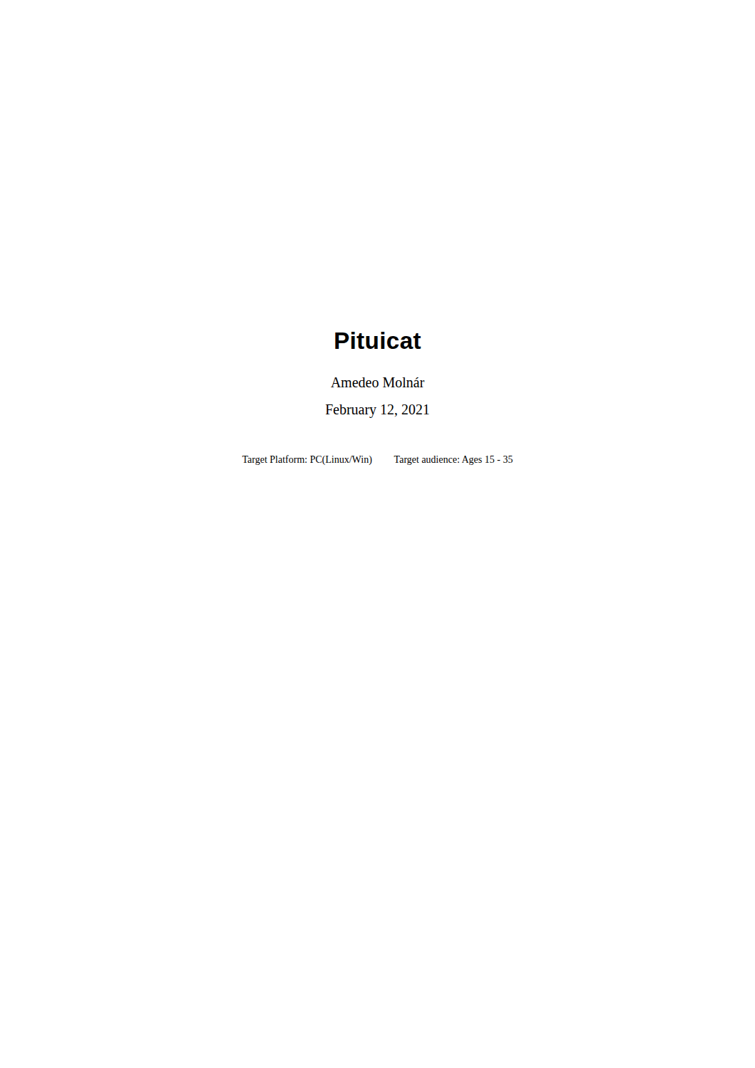Pituicat
Amedeo Molnár
February 12, 2021
Target Platform: PC(Linux/Win) Target audience: Ages 15 - 35